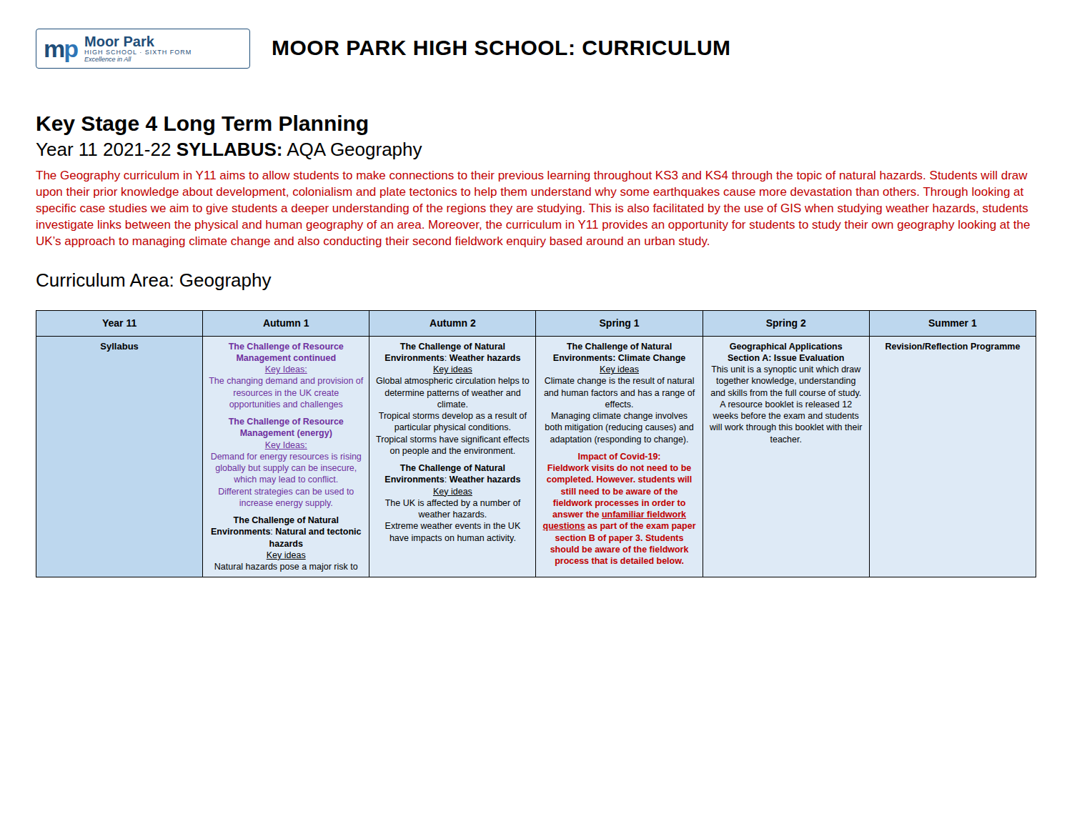mp
Moor Park
HIGH SCHOOL · SIXTH FORM
Excellence in All
MOOR PARK HIGH SCHOOL: CURRICULUM
Key Stage 4 Long Term Planning
Year 11 2021-22 SYLLABUS: AQA Geography
The Geography curriculum in Y11 aims to allow students to make connections to their previous learning throughout KS3 and KS4 through the topic of natural hazards. Students will draw upon their prior knowledge about development, colonialism and plate tectonics to help them understand why some earthquakes cause more devastation than others. Through looking at specific case studies we aim to give students a deeper understanding of the regions they are studying. This is also facilitated by the use of GIS when studying weather hazards, students investigate links between the physical and human geography of an area. Moreover, the curriculum in Y11 provides an opportunity for students to study their own geography looking at the UK’s approach to managing climate change and also conducting their second fieldwork enquiry based around an urban study.
Curriculum Area: Geography
| Year 11 | Autumn 1 | Autumn 2 | Spring 1 | Spring 2 | Summer 1 |
| --- | --- | --- | --- | --- | --- |
| Syllabus | The Challenge of Resource Management continued Key Ideas: The changing demand and provision of resources in the UK create opportunities and challenges The Challenge of Resource Management (energy) Key Ideas: Demand for energy resources is rising globally but supply can be insecure, which may lead to conflict. Different strategies can be used to increase energy supply. The Challenge of Natural Environments : Natural and tectonic hazards Key ideas Natural hazards pose a major risk to | The Challenge of Natural Environments : Weather hazards Key ideas Global atmospheric circulation helps to determine patterns of weather and climate. Tropical storms develop as a result of particular physical conditions. Tropical storms have significant effects on people and the environment. The Challenge of Natural Environments : Weather hazards Key ideas The UK is affected by a number of weather hazards. Extreme weather events in the UK have impacts on human activity. | The Challenge of Natural Environments: Climate Change Key ideas Climate change is the result of natural and human factors and has a range of effects. Managing climate change involves both mitigation (reducing causes) and adaptation (responding to change). Impact of Covid-19: Fieldwork visits do not need to be completed. However. students will still need to be aware of the fieldwork processes in order to answer the unfamiliar fieldwork questions as part of the exam paper section B of paper 3. Students should be aware of the fieldwork process that is detailed below. | Geographical Applications Section A: Issue Evaluation This unit is a synoptic unit which draw together knowledge, understanding and skills from the full course of study. A resource booklet is released 12 weeks before the exam and students will work through this booklet with their teacher. | Revision/Reflection Programme |